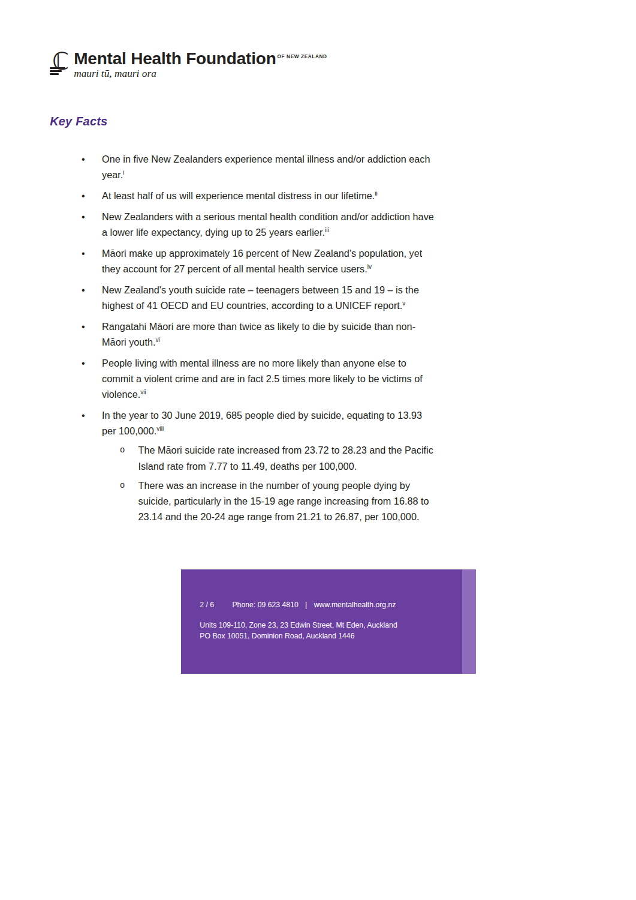ℂ
Mental Health FoundationOF NEW ZEALAND
mauri tū, mauri ora
Key Facts
One in five New Zealanders experience mental illness and/or addiction each year.i
At least half of us will experience mental distress in our lifetime.ii
New Zealanders with a serious mental health condition and/or addiction have a lower life expectancy, dying up to 25 years earlier.iii
Māori make up approximately 16 percent of New Zealand's population, yet they account for 27 percent of all mental health service users.iv
New Zealand's youth suicide rate – teenagers between 15 and 19 – is the highest of 41 OECD and EU countries, according to a UNICEF report.v
Rangatahi Māori are more than twice as likely to die by suicide than non-Māori youth.vi
People living with mental illness are no more likely than anyone else to commit a violent crime and are in fact 2.5 times more likely to be victims of violence.vii
In the year to 30 June 2019, 685 people died by suicide, equating to 13.93 per 100,000.viii
The Māori suicide rate increased from 23.72 to 28.23 and the Pacific Island rate from 7.77 to 11.49, deaths per 100,000.
There was an increase in the number of young people dying by suicide, particularly in the 15-19 age range increasing from 16.88 to 23.14 and the 20-24 age range from 21.21 to 26.87, per 100,000.
2 / 6 Phone: 09 623 4810|www.mentalhealth.org.nz
Units 109-110, Zone 23, 23 Edwin Street, Mt Eden, Auckland
PO Box 10051, Dominion Road, Auckland 1446